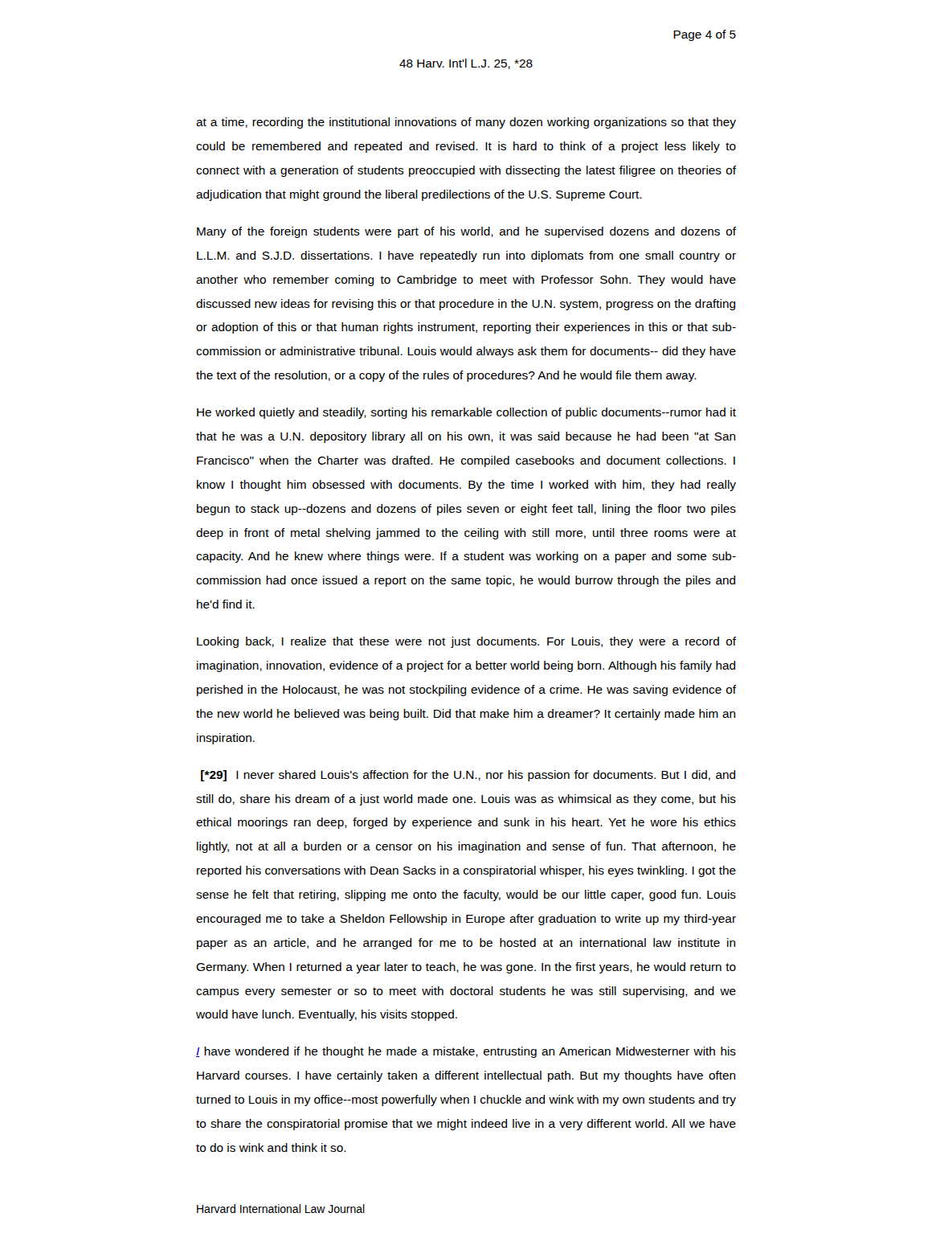Page 4 of 5
48 Harv. Int'l L.J. 25, *28
at a time, recording the institutional innovations of many dozen working organizations so that they could be remembered and repeated and revised. It is hard to think of a project less likely to connect with a generation of students preoccupied with dissecting the latest filigree on theories of adjudication that might ground the liberal predilections of the U.S. Supreme Court.
Many of the foreign students were part of his world, and he supervised dozens and dozens of L.L.M. and S.J.D. dissertations. I have repeatedly run into diplomats from one small country or another who remember coming to Cambridge to meet with Professor Sohn. They would have discussed new ideas for revising this or that procedure in the U.N. system, progress on the drafting or adoption of this or that human rights instrument, reporting their experiences in this or that sub-commission or administrative tribunal. Louis would always ask them for documents-- did they have the text of the resolution, or a copy of the rules of procedures? And he would file them away.
He worked quietly and steadily, sorting his remarkable collection of public documents--rumor had it that he was a U.N. depository library all on his own, it was said because he had been "at San Francisco" when the Charter was drafted. He compiled casebooks and document collections. I know I thought him obsessed with documents. By the time I worked with him, they had really begun to stack up--dozens and dozens of piles seven or eight feet tall, lining the floor two piles deep in front of metal shelving jammed to the ceiling with still more, until three rooms were at capacity. And he knew where things were. If a student was working on a paper and some sub-commission had once issued a report on the same topic, he would burrow through the piles and he'd find it.
Looking back, I realize that these were not just documents. For Louis, they were a record of imagination, innovation, evidence of a project for a better world being born. Although his family had perished in the Holocaust, he was not stockpiling evidence of a crime. He was saving evidence of the new world he believed was being built. Did that make him a dreamer? It certainly made him an inspiration.
[*29] I never shared Louis's affection for the U.N., nor his passion for documents. But I did, and still do, share his dream of a just world made one. Louis was as whimsical as they come, but his ethical moorings ran deep, forged by experience and sunk in his heart. Yet he wore his ethics lightly, not at all a burden or a censor on his imagination and sense of fun. That afternoon, he reported his conversations with Dean Sacks in a conspiratorial whisper, his eyes twinkling. I got the sense he felt that retiring, slipping me onto the faculty, would be our little caper, good fun. Louis encouraged me to take a Sheldon Fellowship in Europe after graduation to write up my third-year paper as an article, and he arranged for me to be hosted at an international law institute in Germany. When I returned a year later to teach, he was gone. In the first years, he would return to campus every semester or so to meet with doctoral students he was still supervising, and we would have lunch. Eventually, his visits stopped.
I have wondered if he thought he made a mistake, entrusting an American Midwesterner with his Harvard courses. I have certainly taken a different intellectual path. But my thoughts have often turned to Louis in my office--most powerfully when I chuckle and wink with my own students and try to share the conspiratorial promise that we might indeed live in a very different world. All we have to do is wink and think it so.
Harvard International Law Journal